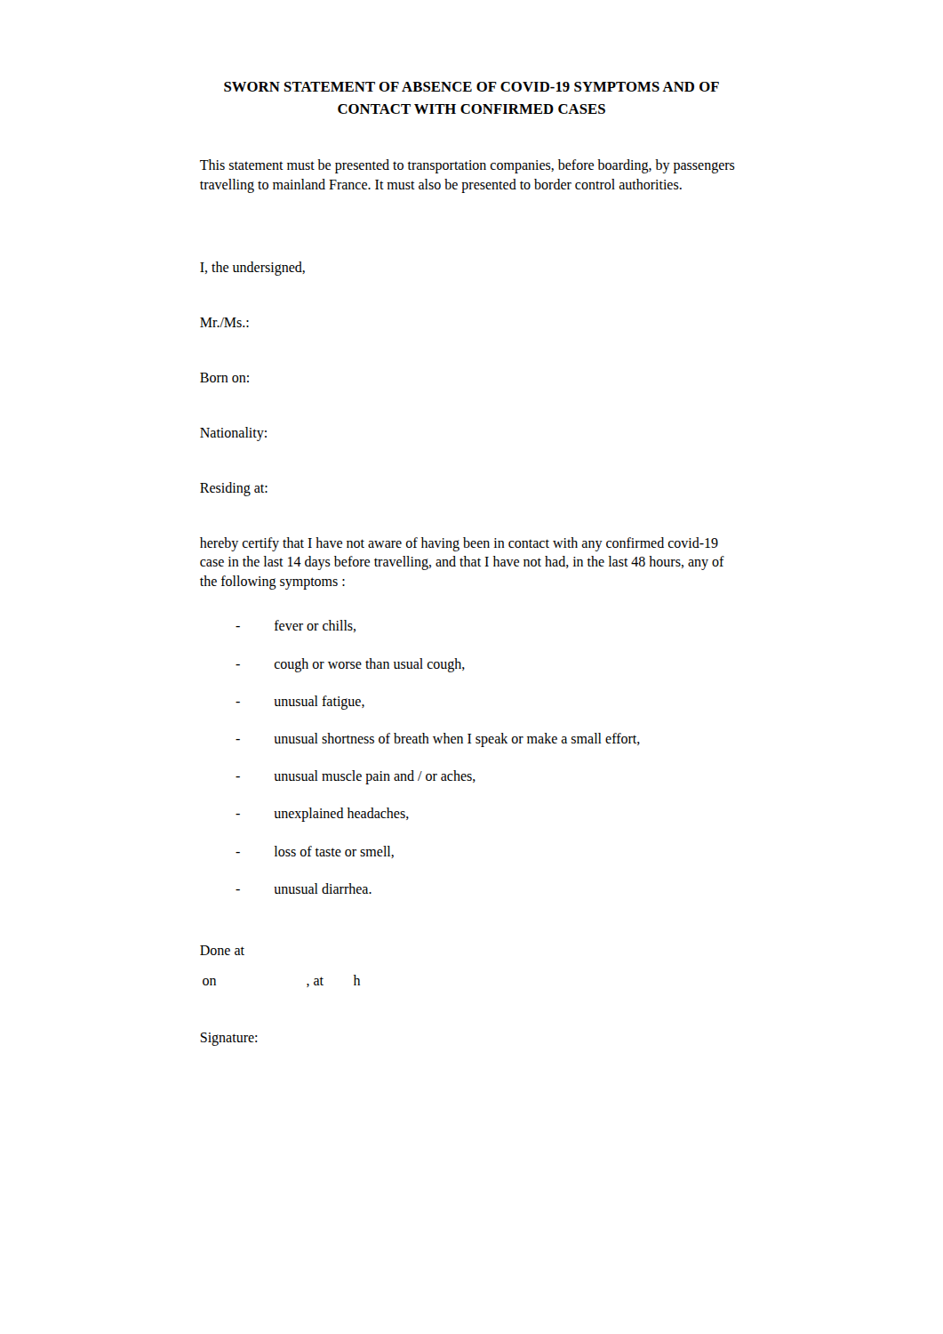SWORN STATEMENT OF ABSENCE OF COVID-19 SYMPTOMS AND OF
CONTACT WITH CONFIRMED CASES
This statement must be presented to transportation companies, before boarding, by passengers travelling to mainland France. It must also be presented to border control authorities.
I, the undersigned,
Mr./Ms.:
Born on:
Nationality:
Residing at:
hereby certify that I have not aware of having been in contact with any confirmed covid-19 case in the last 14 days before travelling, and that I have not had, in the last 48 hours, any of the following symptoms :
fever or chills,
cough or worse than usual cough,
unusual fatigue,
unusual shortness of breath when I speak or make a small effort,
unusual muscle pain and / or aches,
unexplained headaches,
loss of taste or smell,
unusual diarrhea.
Done at
on , at h
Signature: